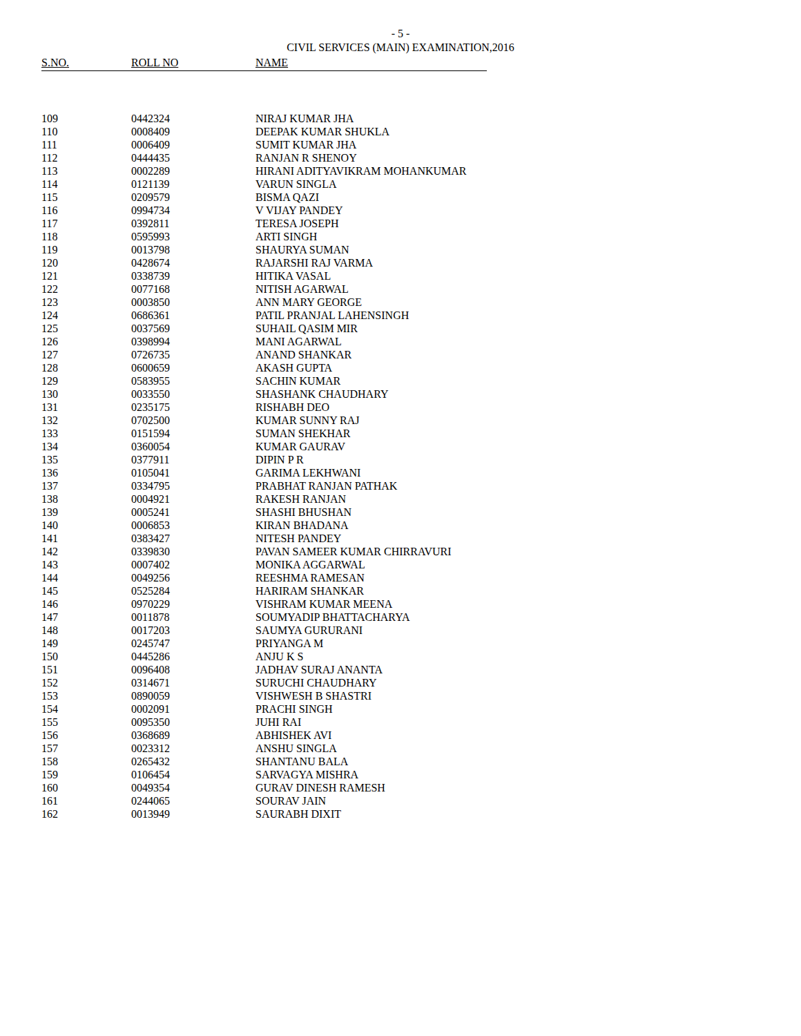- 5 -
CIVIL SERVICES (MAIN) EXAMINATION,2016
S.NO.
ROLL NO
NAME
| 109 | 0442324 | NIRAJ KUMAR JHA |
| 110 | 0008409 | DEEPAK KUMAR SHUKLA |
| 111 | 0006409 | SUMIT KUMAR JHA |
| 112 | 0444435 | RANJAN R SHENOY |
| 113 | 0002289 | HIRANI ADITYAVIKRAM MOHANKUMAR |
| 114 | 0121139 | VARUN SINGLA |
| 115 | 0209579 | BISMA QAZI |
| 116 | 0994734 | V VIJAY PANDEY |
| 117 | 0392811 | TERESA JOSEPH |
| 118 | 0595993 | ARTI SINGH |
| 119 | 0013798 | SHAURYA SUMAN |
| 120 | 0428674 | RAJARSHI RAJ VARMA |
| 121 | 0338739 | HITIKA VASAL |
| 122 | 0077168 | NITISH AGARWAL |
| 123 | 0003850 | ANN MARY GEORGE |
| 124 | 0686361 | PATIL PRANJAL LAHENSINGH |
| 125 | 0037569 | SUHAIL QASIM MIR |
| 126 | 0398994 | MANI AGARWAL |
| 127 | 0726735 | ANAND SHANKAR |
| 128 | 0600659 | AKASH GUPTA |
| 129 | 0583955 | SACHIN KUMAR |
| 130 | 0033550 | SHASHANK CHAUDHARY |
| 131 | 0235175 | RISHABH DEO |
| 132 | 0702500 | KUMAR SUNNY RAJ |
| 133 | 0151594 | SUMAN SHEKHAR |
| 134 | 0360054 | KUMAR GAURAV |
| 135 | 0377911 | DIPIN P R |
| 136 | 0105041 | GARIMA LEKHWANI |
| 137 | 0334795 | PRABHAT RANJAN PATHAK |
| 138 | 0004921 | RAKESH RANJAN |
| 139 | 0005241 | SHASHI BHUSHAN |
| 140 | 0006853 | KIRAN BHADANA |
| 141 | 0383427 | NITESH PANDEY |
| 142 | 0339830 | PAVAN SAMEER KUMAR CHIRRAVURI |
| 143 | 0007402 | MONIKA AGGARWAL |
| 144 | 0049256 | REESHMA RAMESAN |
| 145 | 0525284 | HARIRAM SHANKAR |
| 146 | 0970229 | VISHRAM KUMAR MEENA |
| 147 | 0011878 | SOUMYADIP BHATTACHARYA |
| 148 | 0017203 | SAUMYA GURURANI |
| 149 | 0245747 | PRIYANGA M |
| 150 | 0445286 | ANJU K S |
| 151 | 0096408 | JADHAV SURAJ ANANTA |
| 152 | 0314671 | SURUCHI CHAUDHARY |
| 153 | 0890059 | VISHWESH B SHASTRI |
| 154 | 0002091 | PRACHI SINGH |
| 155 | 0095350 | JUHI RAI |
| 156 | 0368689 | ABHISHEK AVI |
| 157 | 0023312 | ANSHU SINGLA |
| 158 | 0265432 | SHANTANU BALA |
| 159 | 0106454 | SARVAGYA MISHRA |
| 160 | 0049354 | GURAV DINESH RAMESH |
| 161 | 0244065 | SOURAV JAIN |
| 162 | 0013949 | SAURABH DIXIT |